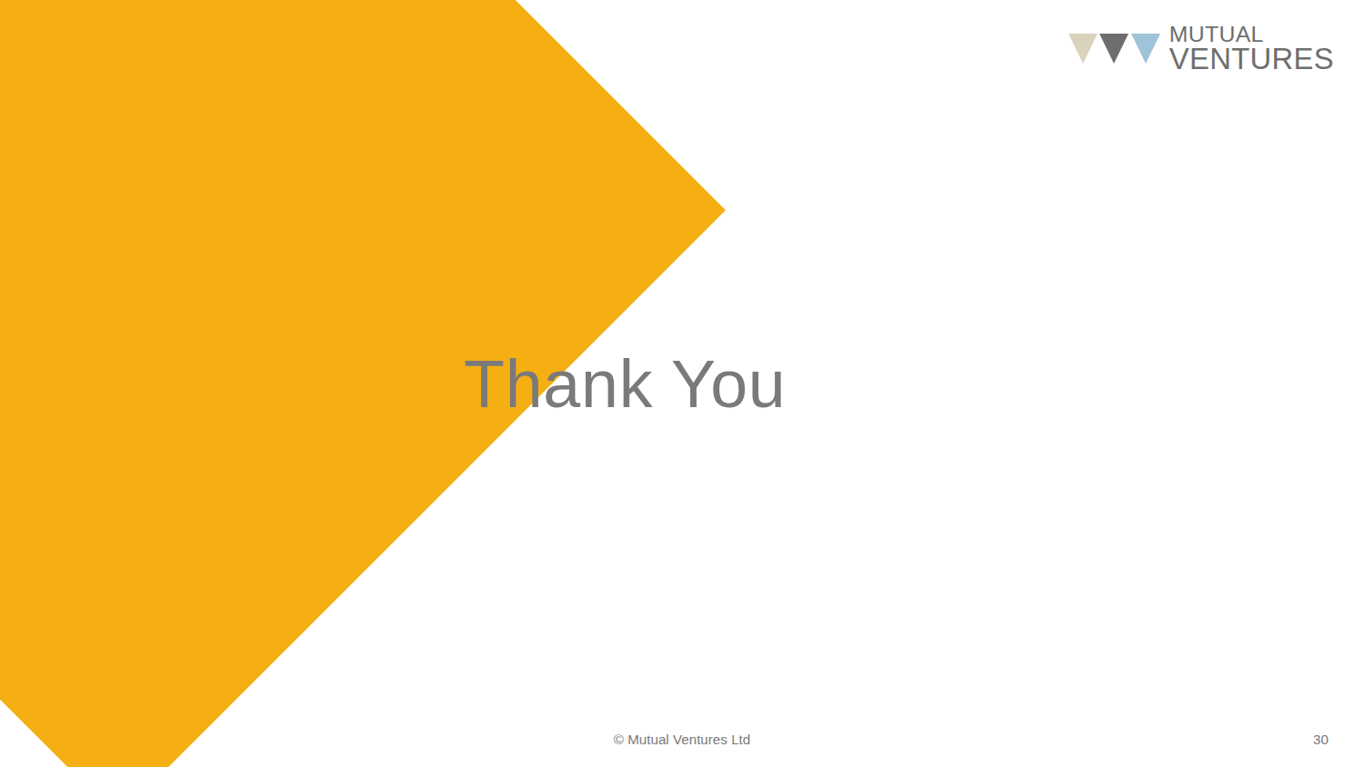MUTUAL VENTURES
Thank You
© Mutual Ventures Ltd
30